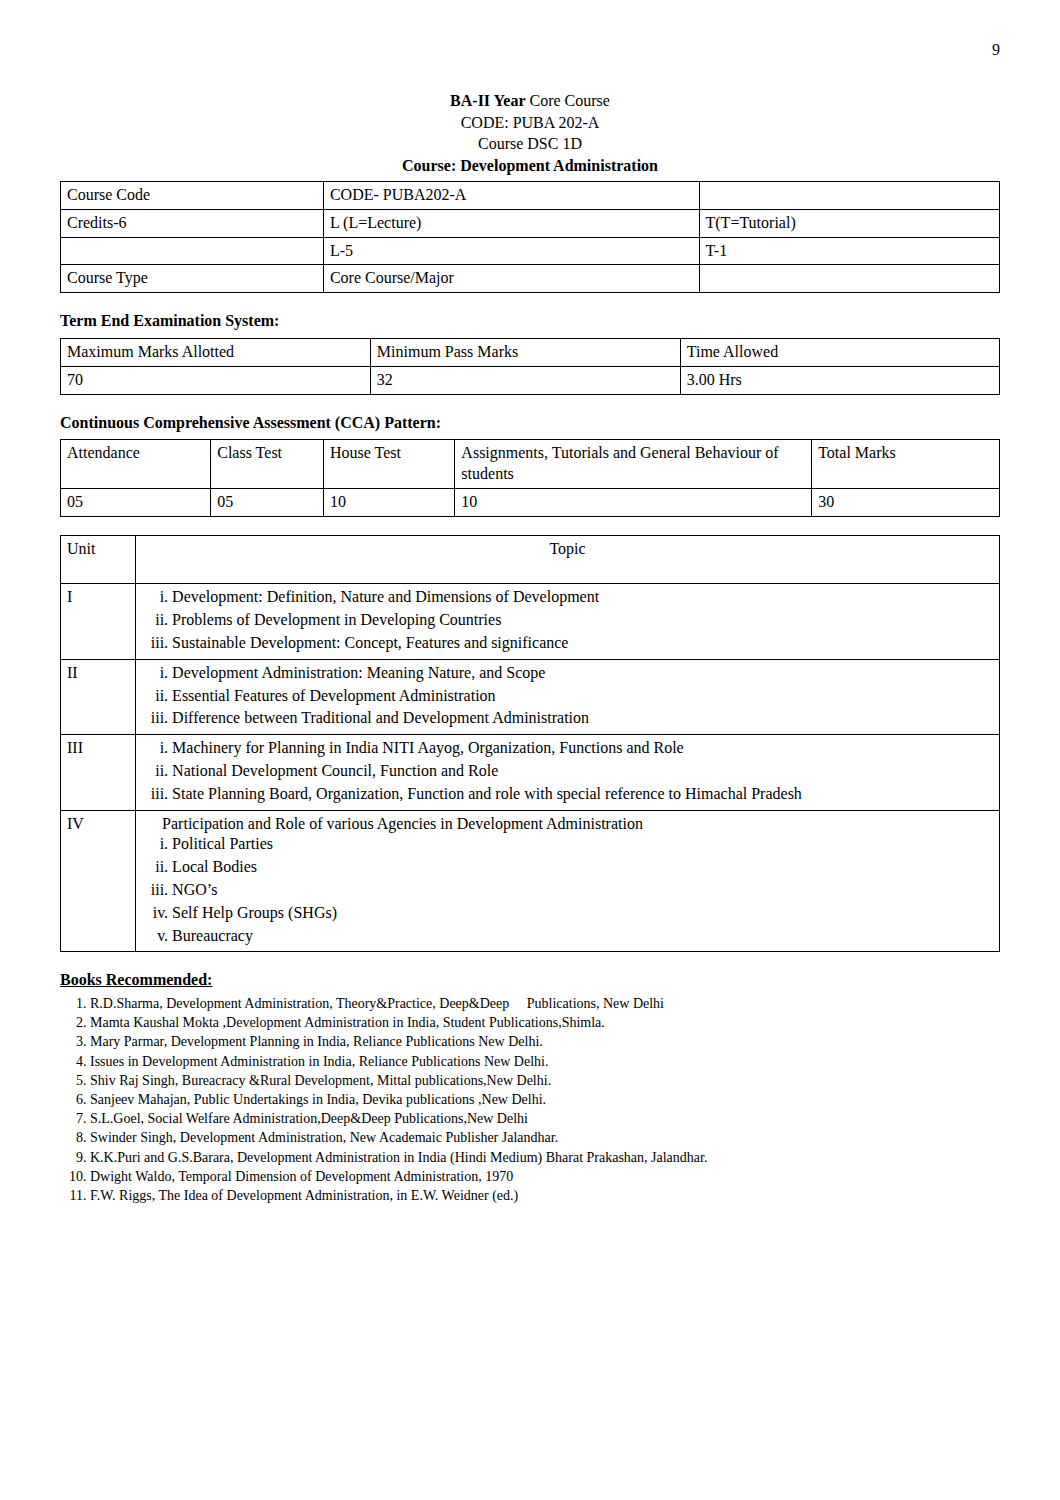9
BA-II Year Core Course
CODE: PUBA 202-A
Course DSC 1D
Course: Development Administration
| Course Code | CODE- PUBA202-A | |
| Credits-6 | L (L=Lecture) | T(T=Tutorial) |
| | L-5 | T-1 |
| Course Type | Core Course/Major | |
Term End Examination System:
| Maximum Marks Allotted | Minimum Pass Marks | Time Allowed |
| 70 | 32 | 3.00 Hrs |
Continuous Comprehensive Assessment (CCA) Pattern:
| Attendance | Class Test | House Test | Assignments, Tutorials and General Behaviour of students | Total Marks |
| 05 | 05 | 10 | 10 | 30 |
| Unit | Topic |
| I | Development: Definition, Nature and Dimensions of Development Problems of Development in Developing Countries Sustainable Development: Concept, Features and significance |
| II | Development Administration: Meaning Nature, and Scope Essential Features of Development Administration Difference between Traditional and Development Administration |
| III | Machinery for Planning in India NITI Aayog, Organization, Functions and Role National Development Council, Function and Role State Planning Board, Organization, Function and role with special reference to Himachal Pradesh |
| IV | Participation and Role of various Agencies in Development Administration Political Parties Local Bodies NGO’s Self Help Groups (SHGs) Bureaucracy |
Books Recommended:
R.D.Sharma, Development Administration, Theory&Practice, Deep&Deep Publications, New Delhi
Mamta Kaushal Mokta ,Development Administration in India, Student Publications,Shimla.
Mary Parmar, Development Planning in India, Reliance Publications New Delhi.
Issues in Development Administration in India, Reliance Publications New Delhi.
Shiv Raj Singh, Bureacracy &Rural Development, Mittal publications,New Delhi.
Sanjeev Mahajan, Public Undertakings in India, Devika publications ,New Delhi.
S.L.Goel, Social Welfare Administration,Deep&Deep Publications,New Delhi
Swinder Singh, Development Administration, New Academaic Publisher Jalandhar.
K.K.Puri and G.S.Barara, Development Administration in India (Hindi Medium) Bharat Prakashan, Jalandhar.
Dwight Waldo, Temporal Dimension of Development Administration, 1970
F.W. Riggs, The Idea of Development Administration, in E.W. Weidner (ed.)